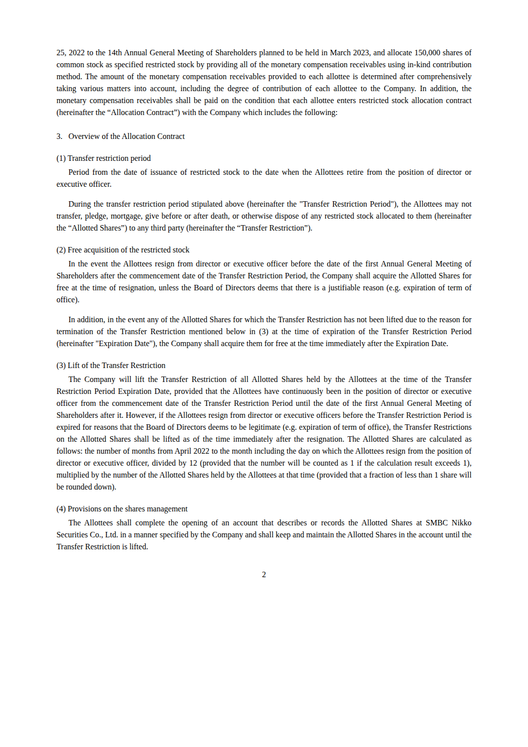25, 2022 to the 14th Annual General Meeting of Shareholders planned to be held in March 2023, and allocate 150,000 shares of common stock as specified restricted stock by providing all of the monetary compensation receivables using in-kind contribution method. The amount of the monetary compensation receivables provided to each allottee is determined after comprehensively taking various matters into account, including the degree of contribution of each allottee to the Company. In addition, the monetary compensation receivables shall be paid on the condition that each allottee enters restricted stock allocation contract (hereinafter the “Allocation Contract”) with the Company which includes the following:
3. Overview of the Allocation Contract
(1) Transfer restriction period
Period from the date of issuance of restricted stock to the date when the Allottees retire from the position of director or executive officer.
During the transfer restriction period stipulated above (hereinafter the "Transfer Restriction Period"), the Allottees may not transfer, pledge, mortgage, give before or after death, or otherwise dispose of any restricted stock allocated to them (hereinafter the “Allotted Shares”) to any third party (hereinafter the “Transfer Restriction”).
(2) Free acquisition of the restricted stock
In the event the Allottees resign from director or executive officer before the date of the first Annual General Meeting of Shareholders after the commencement date of the Transfer Restriction Period, the Company shall acquire the Allotted Shares for free at the time of resignation, unless the Board of Directors deems that there is a justifiable reason (e.g. expiration of term of office).
In addition, in the event any of the Allotted Shares for which the Transfer Restriction has not been lifted due to the reason for termination of the Transfer Restriction mentioned below in (3) at the time of expiration of the Transfer Restriction Period (hereinafter "Expiration Date"), the Company shall acquire them for free at the time immediately after the Expiration Date.
(3) Lift of the Transfer Restriction
The Company will lift the Transfer Restriction of all Allotted Shares held by the Allottees at the time of the Transfer Restriction Period Expiration Date, provided that the Allottees have continuously been in the position of director or executive officer from the commencement date of the Transfer Restriction Period until the date of the first Annual General Meeting of Shareholders after it. However, if the Allottees resign from director or executive officers before the Transfer Restriction Period is expired for reasons that the Board of Directors deems to be legitimate (e.g. expiration of term of office), the Transfer Restrictions on the Allotted Shares shall be lifted as of the time immediately after the resignation. The Allotted Shares are calculated as follows: the number of months from April 2022 to the month including the day on which the Allottees resign from the position of director or executive officer, divided by 12 (provided that the number will be counted as 1 if the calculation result exceeds 1), multiplied by the number of the Allotted Shares held by the Allottees at that time (provided that a fraction of less than 1 share will be rounded down).
(4) Provisions on the shares management
The Allottees shall complete the opening of an account that describes or records the Allotted Shares at SMBC Nikko Securities Co., Ltd. in a manner specified by the Company and shall keep and maintain the Allotted Shares in the account until the Transfer Restriction is lifted.
2